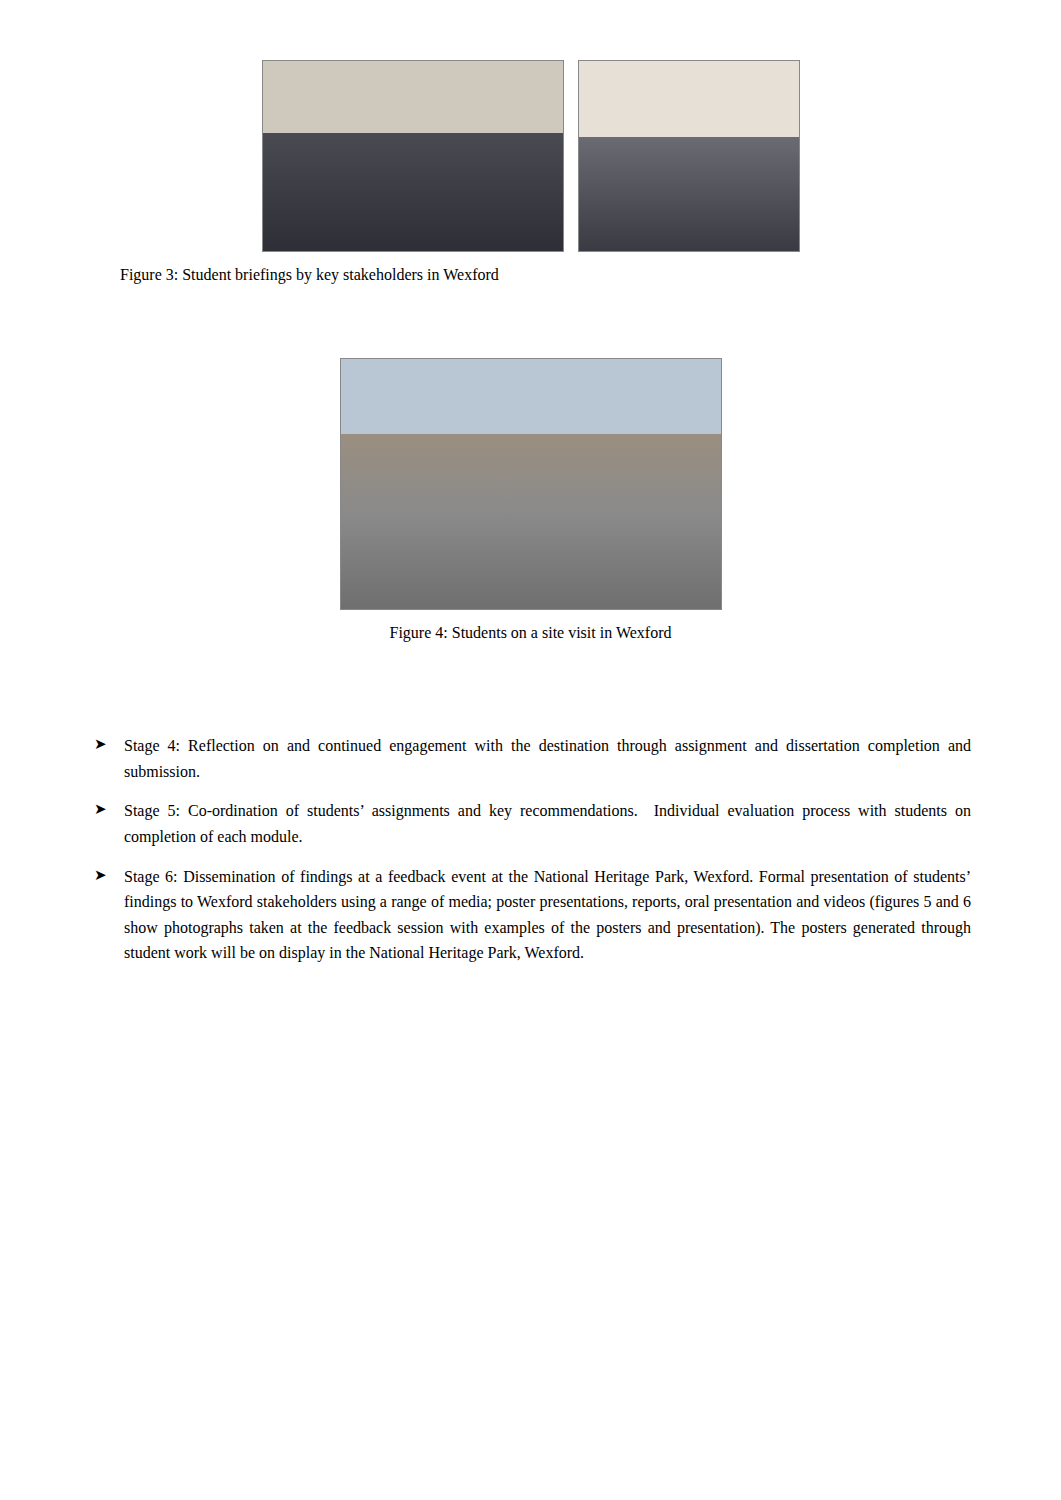Figure 3: Student briefings by key stakeholders in Wexford
Figure 4: Students on a site visit in Wexford
Stage 4: Reflection on and continued engagement with the destination through assignment and dissertation completion and submission.
Stage 5: Co-ordination of students’ assignments and key recommendations. Individual evaluation process with students on completion of each module.
Stage 6: Dissemination of findings at a feedback event at the National Heritage Park, Wexford. Formal presentation of students’ findings to Wexford stakeholders using a range of media; poster presentations, reports, oral presentation and videos (figures 5 and 6 show photographs taken at the feedback session with examples of the posters and presentation). The posters generated through student work will be on display in the National Heritage Park, Wexford.